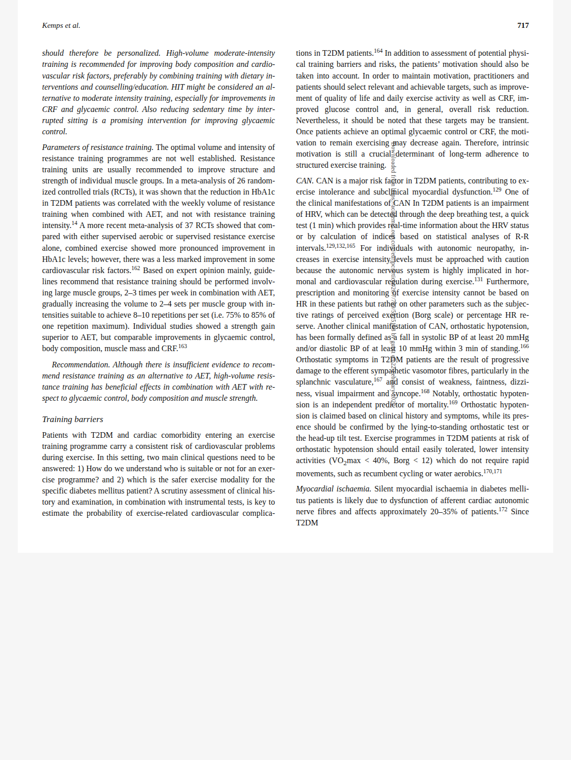Kemps et al. 717
Downloaded from https://academic.oup.com/eurjpc/article/26/7/709/5925108 by guest on 22 February 2022
should therefore be personalized. High-volume moderate-intensity training is recommended for improving body composition and cardiovascular risk factors, preferably by combining training with dietary interventions and counselling/education. HIT might be considered an alternative to moderate intensity training, especially for improvements in CRF and glycaemic control. Also reducing sedentary time by interrupted sitting is a promising intervention for improving glycaemic control.
Parameters of resistance training.
The optimal volume and intensity of resistance training programmes are not well established. Resistance training units are usually recommended to improve structure and strength of individual muscle groups. In a meta-analysis of 26 randomized controlled trials (RCTs), it was shown that the reduction in HbA1c in T2DM patients was correlated with the weekly volume of resistance training when combined with AET, and not with resistance training intensity.14 A more recent meta-analysis of 37 RCTs showed that compared with either supervised aerobic or supervised resistance exercise alone, combined exercise showed more pronounced improvement in HbA1c levels; however, there was a less marked improvement in some cardiovascular risk factors.162 Based on expert opinion mainly, guidelines recommend that resistance training should be performed involving large muscle groups, 2–3 times per week in combination with AET, gradually increasing the volume to 2–4 sets per muscle group with intensities suitable to achieve 8–10 repetitions per set (i.e. 75% to 85% of one repetition maximum). Individual studies showed a strength gain superior to AET, but comparable improvements in glycaemic control, body composition, muscle mass and CRF.163
Recommendation. Although there is insufficient evidence to recommend resistance training as an alternative to AET, high-volume resistance training has beneficial effects in combination with AET with respect to glycaemic control, body composition and muscle strength.
Training barriers
Patients with T2DM and cardiac comorbidity entering an exercise training programme carry a consistent risk of cardiovascular problems during exercise. In this setting, two main clinical questions need to be answered: 1) How do we understand who is suitable or not for an exercise programme? and 2) which is the safer exercise modality for the specific diabetes mellitus patient? A scrutiny assessment of clinical history and examination, in combination with instrumental tests, is key to estimate the probability of exercise-related cardiovascular complications in T2DM patients.164 In addition to assessment of potential physical training barriers and risks, the patients’ motivation should also be taken into account. In order to maintain motivation, practitioners and patients should select relevant and achievable targets, such as improvement of quality of life and daily exercise activity as well as CRF, improved glucose control and, in general, overall risk reduction. Nevertheless, it should be noted that these targets may be transient. Once patients achieve an optimal glycaemic control or CRF, the motivation to remain exercising may decrease again. Therefore, intrinsic motivation is still a crucial determinant of long-term adherence to structured exercise training.
CAN.
CAN is a major risk factor in T2DM patients, contributing to exercise intolerance and subclinical myocardial dysfunction.129 One of the clinical manifestations of CAN In T2DM patients is an impairment of HRV, which can be detected through the deep breathing test, a quick test (1 min) which provides real-time information about the HRV status or by calculation of indices based on statistical analyses of R-R intervals.129,132,165 For individuals with autonomic neuropathy, increases in exercise intensity levels must be approached with caution because the autonomic nervous system is highly implicated in hormonal and cardiovascular regulation during exercise.131 Furthermore, prescription and monitoring of exercise intensity cannot be based on HR in these patients but rather on other parameters such as the subjective ratings of perceived exertion (Borg scale) or percentage HR reserve. Another clinical manifestation of CAN, orthostatic hypotension, has been formally defined as a fall in systolic BP of at least 20 mmHg and/or diastolic BP of at least 10 mmHg within 3 min of standing.166 Orthostatic symptoms in T2DM patients are the result of progressive damage to the efferent sympathetic vasomotor fibres, particularly in the splanchnic vasculature,167 and consist of weakness, faintness, dizziness, visual impairment and syncope.168 Notably, orthostatic hypotension is an independent predictor of mortality.169 Orthostatic hypotension is claimed based on clinical history and symptoms, while its presence should be confirmed by the lying-to-standing orthostatic test or the head-up tilt test. Exercise programmes in T2DM patients at risk of orthostatic hypotension should entail easily tolerated, lower intensity activities (VO2max < 40%, Borg < 12) which do not require rapid movements, such as recumbent cycling or water aerobics.170,171
Myocardial ischaemia.
Silent myocardial ischaemia in diabetes mellitus patients is likely due to dysfunction of afferent cardiac autonomic nerve fibres and affects approximately 20–35% of patients.172 Since T2DM